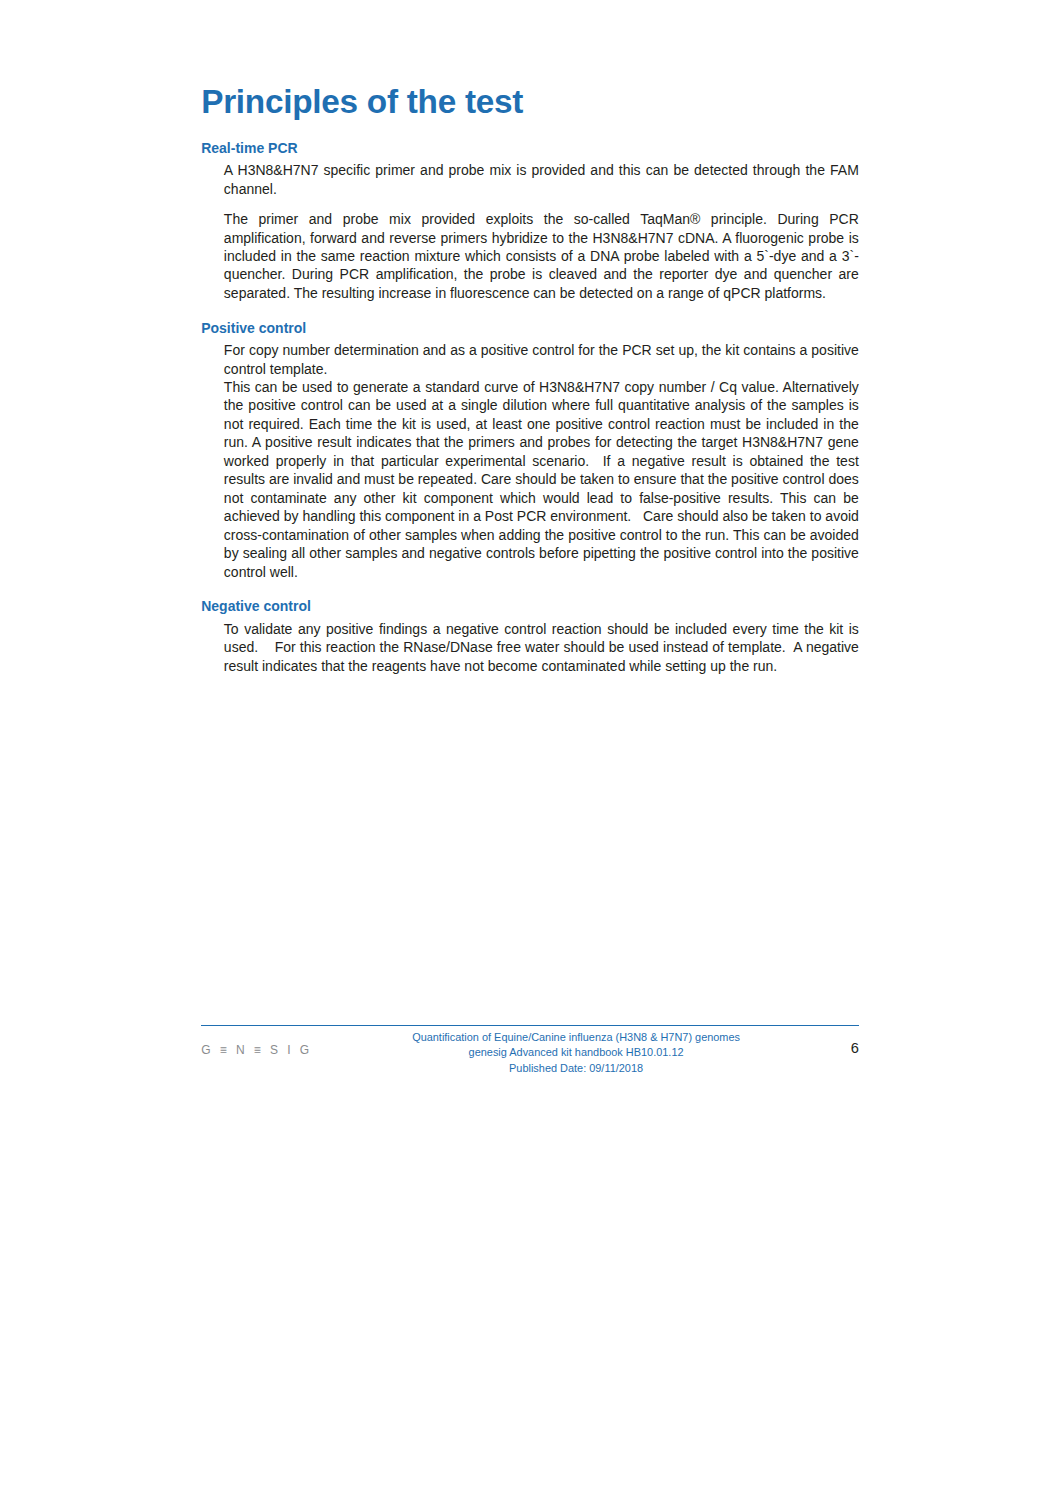Principles of the test
Real-time PCR
A H3N8&H7N7 specific primer and probe mix is provided and this can be detected through the FAM channel.
The primer and probe mix provided exploits the so-called TaqMan® principle. During PCR amplification, forward and reverse primers hybridize to the H3N8&H7N7 cDNA. A fluorogenic probe is included in the same reaction mixture which consists of a DNA probe labeled with a 5`-dye and a 3`-quencher. During PCR amplification, the probe is cleaved and the reporter dye and quencher are separated. The resulting increase in fluorescence can be detected on a range of qPCR platforms.
Positive control
For copy number determination and as a positive control for the PCR set up, the kit contains a positive control template.
This can be used to generate a standard curve of H3N8&H7N7 copy number / Cq value. Alternatively the positive control can be used at a single dilution where full quantitative analysis of the samples is not required. Each time the kit is used, at least one positive control reaction must be included in the run. A positive result indicates that the primers and probes for detecting the target H3N8&H7N7 gene worked properly in that particular experimental scenario. If a negative result is obtained the test results are invalid and must be repeated. Care should be taken to ensure that the positive control does not contaminate any other kit component which would lead to false-positive results. This can be achieved by handling this component in a Post PCR environment. Care should also be taken to avoid cross-contamination of other samples when adding the positive control to the run. This can be avoided by sealing all other samples and negative controls before pipetting the positive control into the positive control well.
Negative control
To validate any positive findings a negative control reaction should be included every time the kit is used. For this reaction the RNase/DNase free water should be used instead of template. A negative result indicates that the reagents have not become contaminated while setting up the run.
G ≡ N ≡ S I G
Quantification of Equine/Canine influenza (H3N8 & H7N7) genomes
genesig Advanced kit handbook HB10.01.12
Published Date: 09/11/2018
6